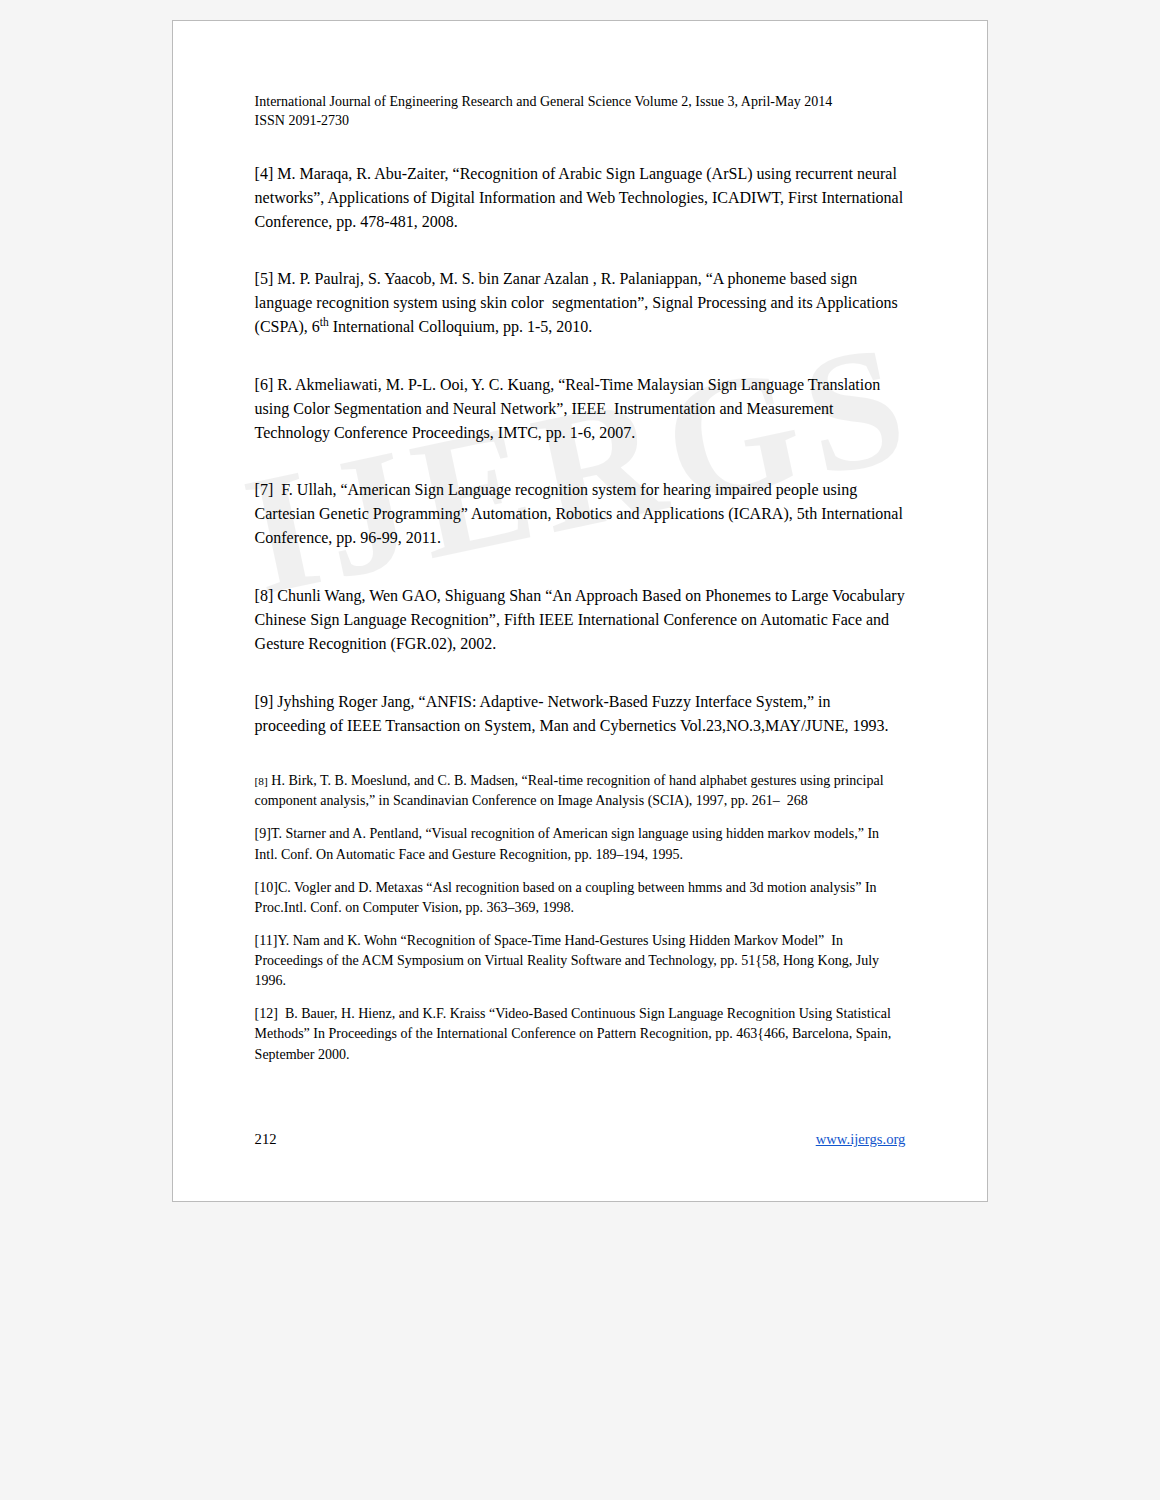IJERGS
International Journal of Engineering Research and General Science Volume 2, Issue 3, April-May 2014
ISSN 2091-2730
[4] M. Maraqa, R. Abu-Zaiter, “Recognition of Arabic Sign Language (ArSL) using recurrent neural networks”, Applications of Digital Information and Web Technologies, ICADIWT, First International Conference, pp. 478-481, 2008.
[5] M. P. Paulraj, S. Yaacob, M. S. bin Zanar Azalan , R. Palaniappan, “A phoneme based sign language recognition system using skin color segmentation”, Signal Processing and its Applications (CSPA), 6th International Colloquium, pp. 1-5, 2010.
[6] R. Akmeliawati, M. P-L. Ooi, Y. C. Kuang, “Real-Time Malaysian Sign Language Translation using Color Segmentation and Neural Network”, IEEE Instrumentation and Measurement Technology Conference Proceedings, IMTC, pp. 1-6, 2007.
[7] F. Ullah, “American Sign Language recognition system for hearing impaired people using Cartesian Genetic Programming” Automation, Robotics and Applications (ICARA), 5th International Conference, pp. 96-99, 2011.
[8] Chunli Wang, Wen GAO, Shiguang Shan “An Approach Based on Phonemes to Large Vocabulary Chinese Sign Language Recognition”, Fifth IEEE International Conference on Automatic Face and Gesture Recognition (FGR.02), 2002.
[9] Jyhshing Roger Jang, “ANFIS: Adaptive- Network-Based Fuzzy Interface System,” in proceeding of IEEE Transaction on System, Man and Cybernetics Vol.23,NO.3,MAY/JUNE, 1993.
[8] H. Birk, T. B. Moeslund, and C. B. Madsen, “Real-time recognition of hand alphabet gestures using principal component analysis,” in Scandinavian Conference on Image Analysis (SCIA), 1997, pp. 261– 268
[9]T. Starner and A. Pentland, “Visual recognition of American sign language using hidden markov models,” In Intl. Conf. On Automatic Face and Gesture Recognition, pp. 189–194, 1995.
[10]C. Vogler and D. Metaxas “Asl recognition based on a coupling between hmms and 3d motion analysis” In Proc.Intl. Conf. on Computer Vision, pp. 363–369, 1998.
[11]Y. Nam and K. Wohn “Recognition of Space-Time Hand-Gestures Using Hidden Markov Model” In Proceedings of the ACM Symposium on Virtual Reality Software and Technology, pp. 51{58, Hong Kong, July 1996.
[12] B. Bauer, H. Hienz, and K.F. Kraiss “Video-Based Continuous Sign Language Recognition Using Statistical Methods” In Proceedings of the International Conference on Pattern Recognition, pp. 463{466, Barcelona, Spain, September 2000.
212 www.ijergs.org